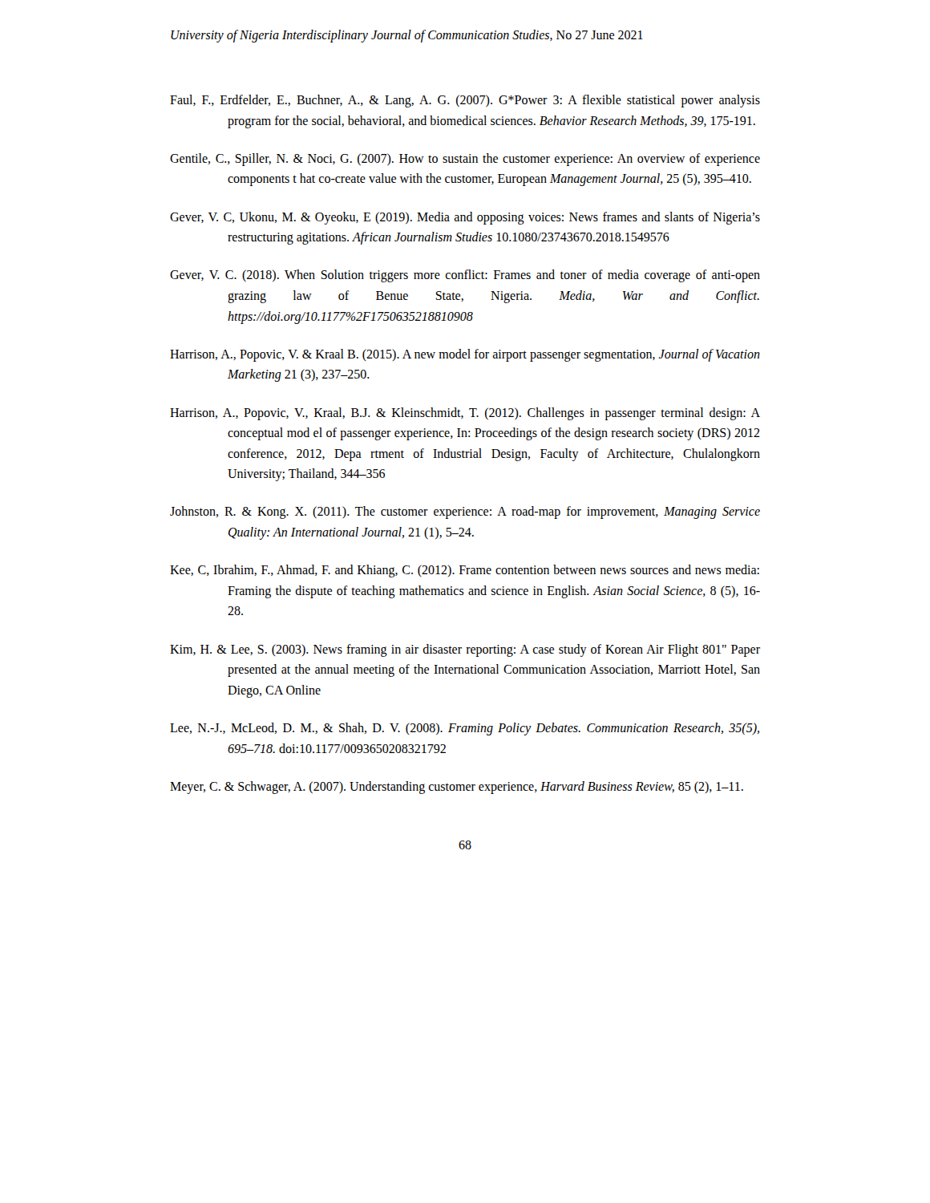University of Nigeria Interdisciplinary Journal of Communication Studies, No 27 June 2021
Faul, F., Erdfelder, E., Buchner, A., & Lang, A. G. (2007). G*Power 3: A flexible statistical power analysis program for the social, behavioral, and biomedical sciences. Behavior Research Methods, 39, 175-191.
Gentile, C., Spiller, N. & Noci, G. (2007). How to sustain the customer experience: An overview of experience components t hat co-create value with the customer, European Management Journal, 25 (5), 395–410.
Gever, V. C, Ukonu, M. & Oyeoku, E (2019). Media and opposing voices: News frames and slants of Nigeria’s restructuring agitations. African Journalism Studies 10.1080/23743670.2018.1549576
Gever, V. C. (2018). When Solution triggers more conflict: Frames and toner of media coverage of anti-open grazing law of Benue State, Nigeria. Media, War and Conflict. https://doi.org/10.1177%2F1750635218810908
Harrison, A., Popovic, V. & Kraal B. (2015). A new model for airport passenger segmentation, Journal of Vacation Marketing 21 (3), 237–250.
Harrison, A., Popovic, V., Kraal, B.J. & Kleinschmidt, T. (2012). Challenges in passenger terminal design: A conceptual mod el of passenger experience, In: Proceedings of the design research society (DRS) 2012 conference, 2012, Depa rtment of Industrial Design, Faculty of Architecture, Chulalongkorn University; Thailand, 344–356
Johnston, R. & Kong. X. (2011). The customer experience: A road-map for improvement, Managing Service Quality: An International Journal, 21 (1), 5–24.
Kee, C, Ibrahim, F., Ahmad, F. and Khiang, C. (2012). Frame contention between news sources and news media: Framing the dispute of teaching mathematics and science in English. Asian Social Science, 8 (5), 16- 28.
Kim, H. & Lee, S. (2003). News framing in air disaster reporting: A case study of Korean Air Flight 801" Paper presented at the annual meeting of the International Communication Association, Marriott Hotel, San Diego, CA Online
Lee, N.-J., McLeod, D. M., & Shah, D. V. (2008). Framing Policy Debates. Communication Research, 35(5), 695–718. doi:10.1177/0093650208321792
Meyer, C. & Schwager, A. (2007). Understanding customer experience, Harvard Business Review, 85 (2), 1–11.
68